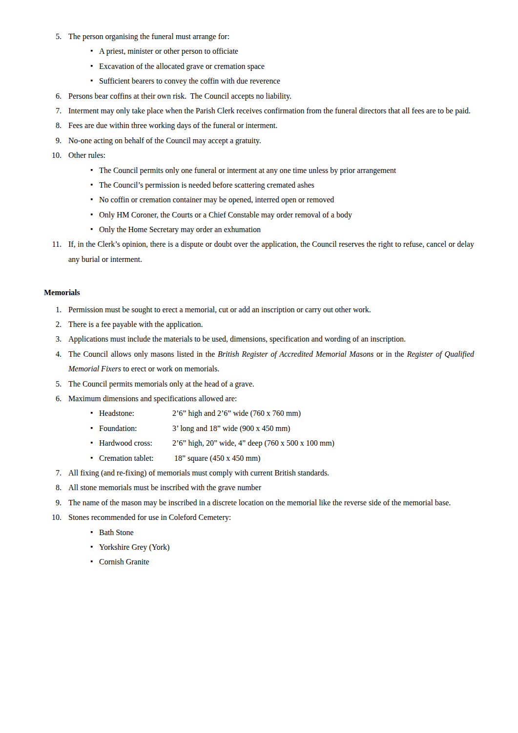The person organising the funeral must arrange for:
A priest, minister or other person to officiate
Excavation of the allocated grave or cremation space
Sufficient bearers to convey the coffin with due reverence
Persons bear coffins at their own risk. The Council accepts no liability.
Interment may only take place when the Parish Clerk receives confirmation from the funeral directors that all fees are to be paid.
Fees are due within three working days of the funeral or interment.
No-one acting on behalf of the Council may accept a gratuity.
Other rules:
The Council permits only one funeral or interment at any one time unless by prior arrangement
The Council’s permission is needed before scattering cremated ashes
No coffin or cremation container may be opened, interred open or removed
Only HM Coroner, the Courts or a Chief Constable may order removal of a body
Only the Home Secretary may order an exhumation
If, in the Clerk’s opinion, there is a dispute or doubt over the application, the Council reserves the right to refuse, cancel or delay any burial or interment.
Memorials
Permission must be sought to erect a memorial, cut or add an inscription or carry out other work.
There is a fee payable with the application.
Applications must include the materials to be used, dimensions, specification and wording of an inscription.
The Council allows only masons listed in the British Register of Accredited Memorial Masons or in the Register of Qualified Memorial Fixers to erect or work on memorials.
The Council permits memorials only at the head of a grave.
Maximum dimensions and specifications allowed are:
Headstone: 2’6” high and 2’6” wide (760 x 760 mm)
Foundation: 3’ long and 18” wide (900 x 450 mm)
Hardwood cross: 2’6” high, 20” wide, 4” deep (760 x 500 x 100 mm)
Cremation tablet: 18” square (450 x 450 mm)
All fixing (and re-fixing) of memorials must comply with current British standards.
All stone memorials must be inscribed with the grave number
The name of the mason may be inscribed in a discrete location on the memorial like the reverse side of the memorial base.
Stones recommended for use in Coleford Cemetery:
Bath Stone
Yorkshire Grey (York)
Cornish Granite